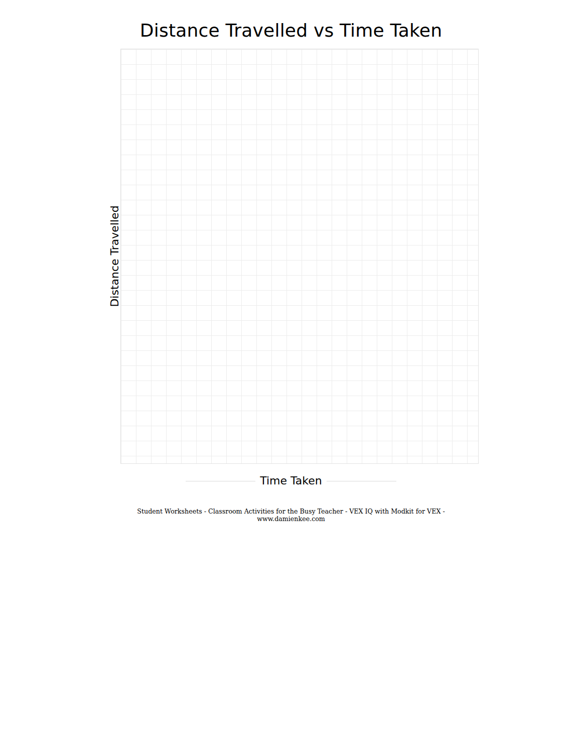Distance Travelled vs Time Taken
Distance Travelled
Time Taken
Student Worksheets - Classroom Activities for the Busy Teacher - VEX IQ with Modkit for VEX - www.damienkee.com